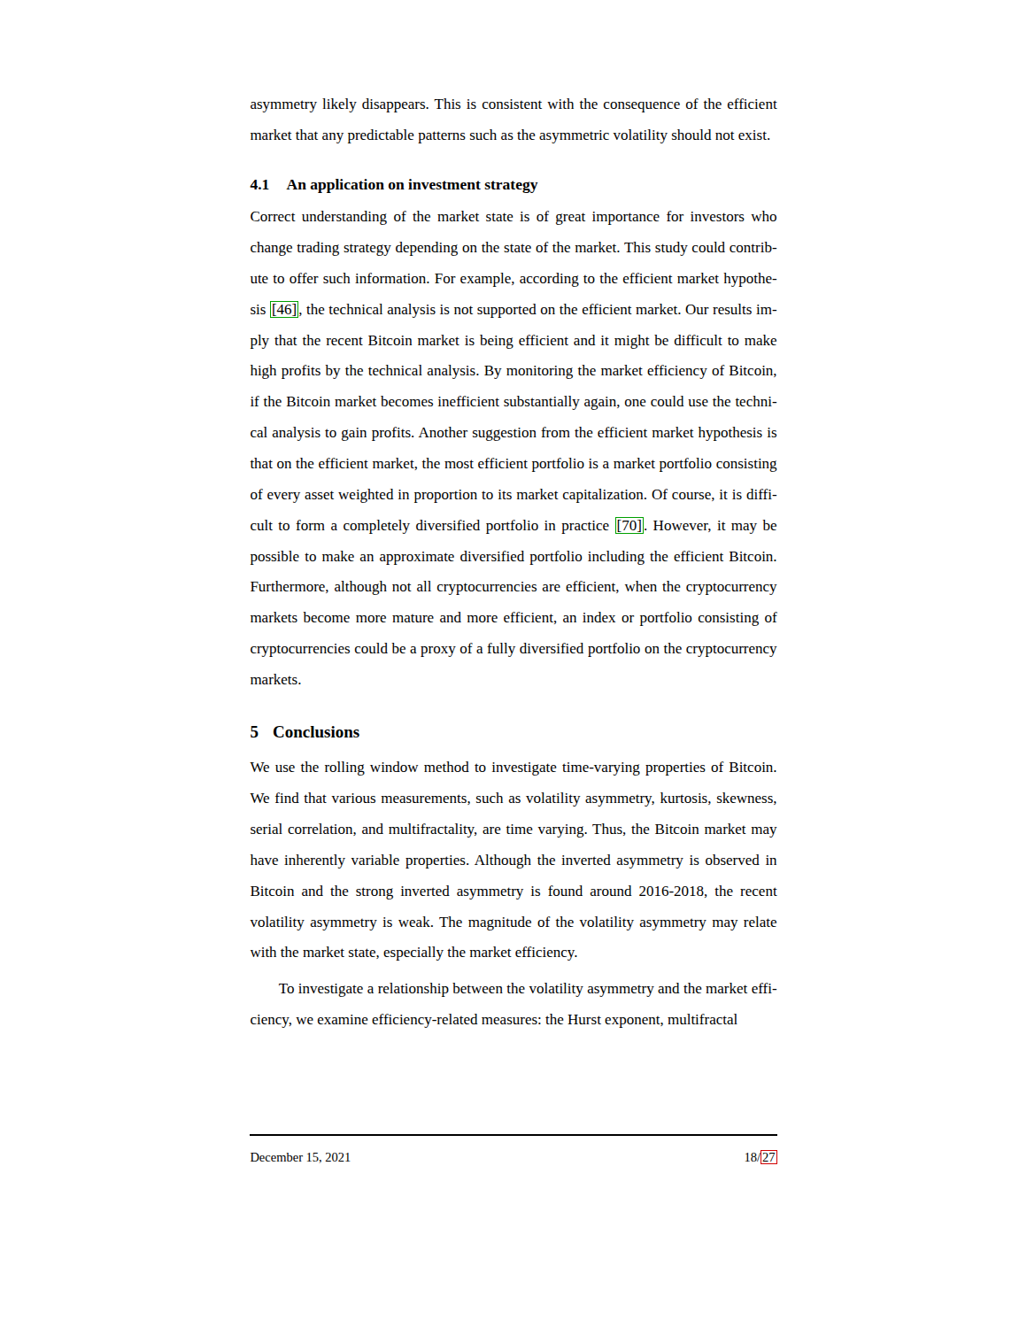asymmetry likely disappears. This is consistent with the consequence of the efficient market that any predictable patterns such as the asymmetric volatility should not exist.
4.1 An application on investment strategy
Correct understanding of the market state is of great importance for investors who change trading strategy depending on the state of the market. This study could contribute to offer such information. For example, according to the efficient market hypothesis [46], the technical analysis is not supported on the efficient market. Our results imply that the recent Bitcoin market is being efficient and it might be difficult to make high profits by the technical analysis. By monitoring the market efficiency of Bitcoin, if the Bitcoin market becomes inefficient substantially again, one could use the technical analysis to gain profits. Another suggestion from the efficient market hypothesis is that on the efficient market, the most efficient portfolio is a market portfolio consisting of every asset weighted in proportion to its market capitalization. Of course, it is difficult to form a completely diversified portfolio in practice [70]. However, it may be possible to make an approximate diversified portfolio including the efficient Bitcoin. Furthermore, although not all cryptocurrencies are efficient, when the cryptocurrency markets become more mature and more efficient, an index or portfolio consisting of cryptocurrencies could be a proxy of a fully diversified portfolio on the cryptocurrency markets.
5 Conclusions
We use the rolling window method to investigate time-varying properties of Bitcoin. We find that various measurements, such as volatility asymmetry, kurtosis, skewness, serial correlation, and multifractality, are time varying. Thus, the Bitcoin market may have inherently variable properties. Although the inverted asymmetry is observed in Bitcoin and the strong inverted asymmetry is found around 2016-2018, the recent volatility asymmetry is weak. The magnitude of the volatility asymmetry may relate with the market state, especially the market efficiency.
To investigate a relationship between the volatility asymmetry and the market efficiency, we examine efficiency-related measures: the Hurst exponent, multifractal
December 15, 2021 18/27